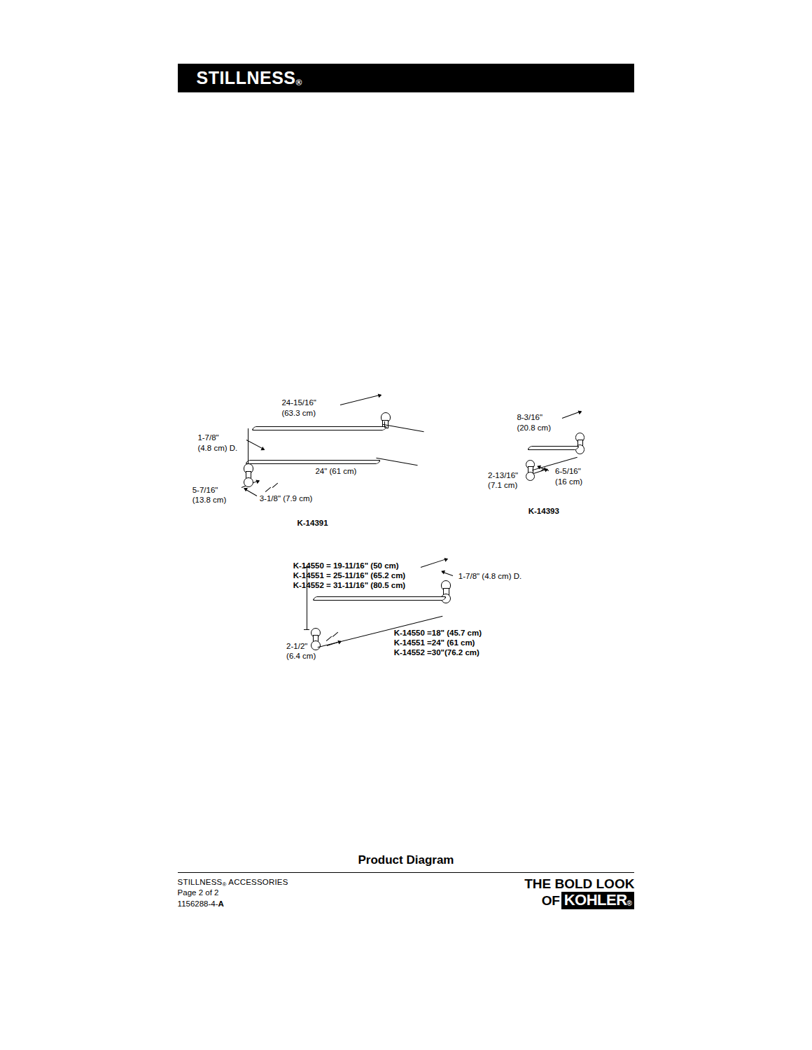STILLNESS®
K-14391 (double towel bar, upper-left)
24-15/16"
(63.3 cm)
1-7/8"
(4.8 cm) D.
24" (61 cm)
5-7/16"
(13.8 cm)
3-1/8" (7.9 cm)
K-14391
K-14393 (toilet tissue holder, upper-right)
8-3/16"
(20.8 cm)
2-13/16"
(7.1 cm)
6-5/16"
(16 cm)
K-14393
K-14550 / K-14551 / K-14552 (single towel bars, lower)
K-14550 = 19-11/16" (50 cm)
K-14551 = 25-11/16" (65.2 cm)
K-14552 = 31-11/16" (80.5 cm)
1-7/8" (4.8 cm) D.
K-14550 =18" (45.7 cm)
K-14551 =24" (61 cm)
K-14552 =30"(76.2 cm)
2-1/2"
(6.4 cm)
Product Diagram
STILLNESS® ACCESSORIES
Page 2 of 2
1156288-4-A
THE BOLD LOOK
OF KOHLER®